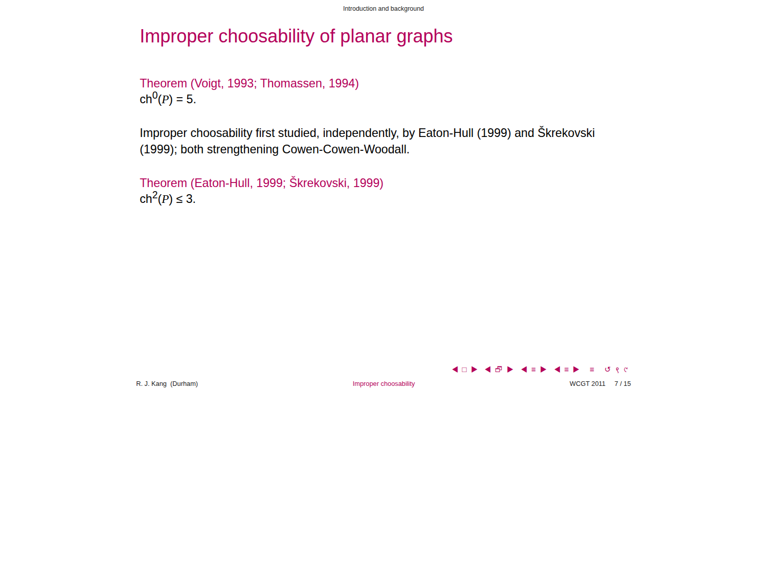Introduction and background
Improper choosability of planar graphs
Theorem (Voigt, 1993; Thomassen, 1994)
ch0(P) = 5.
Improper choosability first studied, independently, by Eaton-Hull (1999) and Škrekovski (1999); both strengthening Cowen-Cowen-Woodall.
Theorem (Eaton-Hull, 1999; Škrekovski, 1999)
ch2(P) ≤ 3.
◀ □ ▶ ◀ 🗗 ▶ ◀ ≡ ▶ ◀ ≡ ▶ ≡ ↺ ९ ୯
R. J. Kang (Durham)
Improper choosability
WCGT 2011 7 / 15